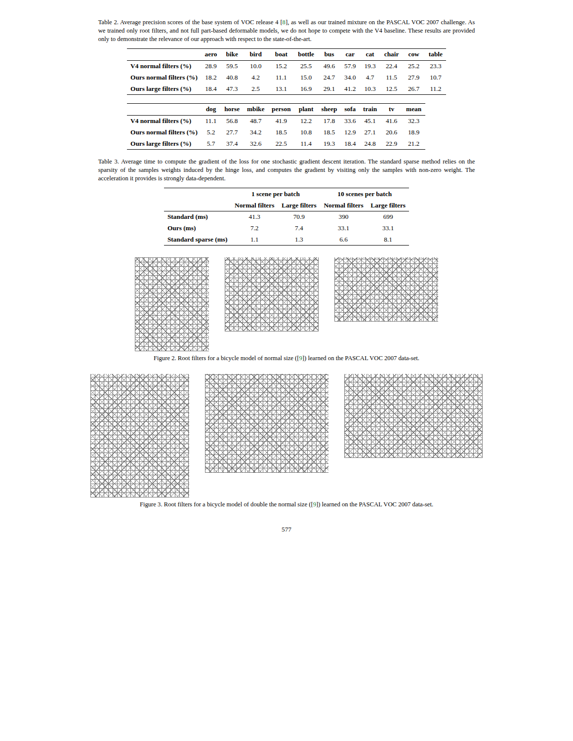Table 2. Average precision scores of the base system of VOC release 4 [8], as well as our trained mixture on the PASCAL VOC 2007 challenge. As we trained only root filters, and not full part-based deformable models, we do not hope to compete with the V4 baseline. These results are provided only to demonstrate the relevance of our approach with respect to the state-of-the-art.
| | aero | bike | bird | boat | bottle | bus | car | cat | chair | cow | table |
| --- | --- | --- | --- | --- | --- | --- | --- | --- | --- | --- | --- |
| V4 normal filters (%) | 28.9 | 59.5 | 10.0 | 15.2 | 25.5 | 49.6 | 57.9 | 19.3 | 22.4 | 25.2 | 23.3 |
| Ours normal filters (%) | 18.2 | 40.8 | 4.2 | 11.1 | 15.0 | 24.7 | 34.0 | 4.7 | 11.5 | 27.9 | 10.7 |
| Ours large filters (%) | 18.4 | 47.3 | 2.5 | 13.1 | 16.9 | 29.1 | 41.2 | 10.3 | 12.5 | 26.7 | 11.2 |
| | dog | horse | mbike | person | plant | sheep | sofa | train | tv | mean |
| V4 normal filters (%) | 11.1 | 56.8 | 48.7 | 41.9 | 12.2 | 17.8 | 33.6 | 45.1 | 41.6 | 32.3 |
| Ours normal filters (%) | 5.2 | 27.7 | 34.2 | 18.5 | 10.8 | 18.5 | 12.9 | 27.1 | 20.6 | 18.9 |
| Ours large filters (%) | 5.7 | 37.4 | 32.6 | 22.5 | 11.4 | 19.3 | 18.4 | 24.8 | 22.9 | 21.2 |
Table 3. Average time to compute the gradient of the loss for one stochastic gradient descent iteration. The standard sparse method relies on the sparsity of the samples weights induced by the hinge loss, and computes the gradient by visiting only the samples with non-zero weight. The acceleration it provides is strongly data-dependent.
| | 1 scene per batch | 10 scenes per batch |
| --- | --- | --- |
| | Normal filters | Large filters | Normal filters | Large filters |
| Standard (ms) | 41.3 | 70.9 | 390 | 699 |
| Ours (ms) | 7.2 | 7.4 | 33.1 | 33.1 |
| Standard sparse (ms) | 1.1 | 1.3 | 6.6 | 8.1 |
Figure 2. Root filters for a bicycle model of normal size ([9]) learned on the PASCAL VOC 2007 data-set.
Figure 3. Root filters for a bicycle model of double the normal size ([9]) learned on the PASCAL VOC 2007 data-set.
577